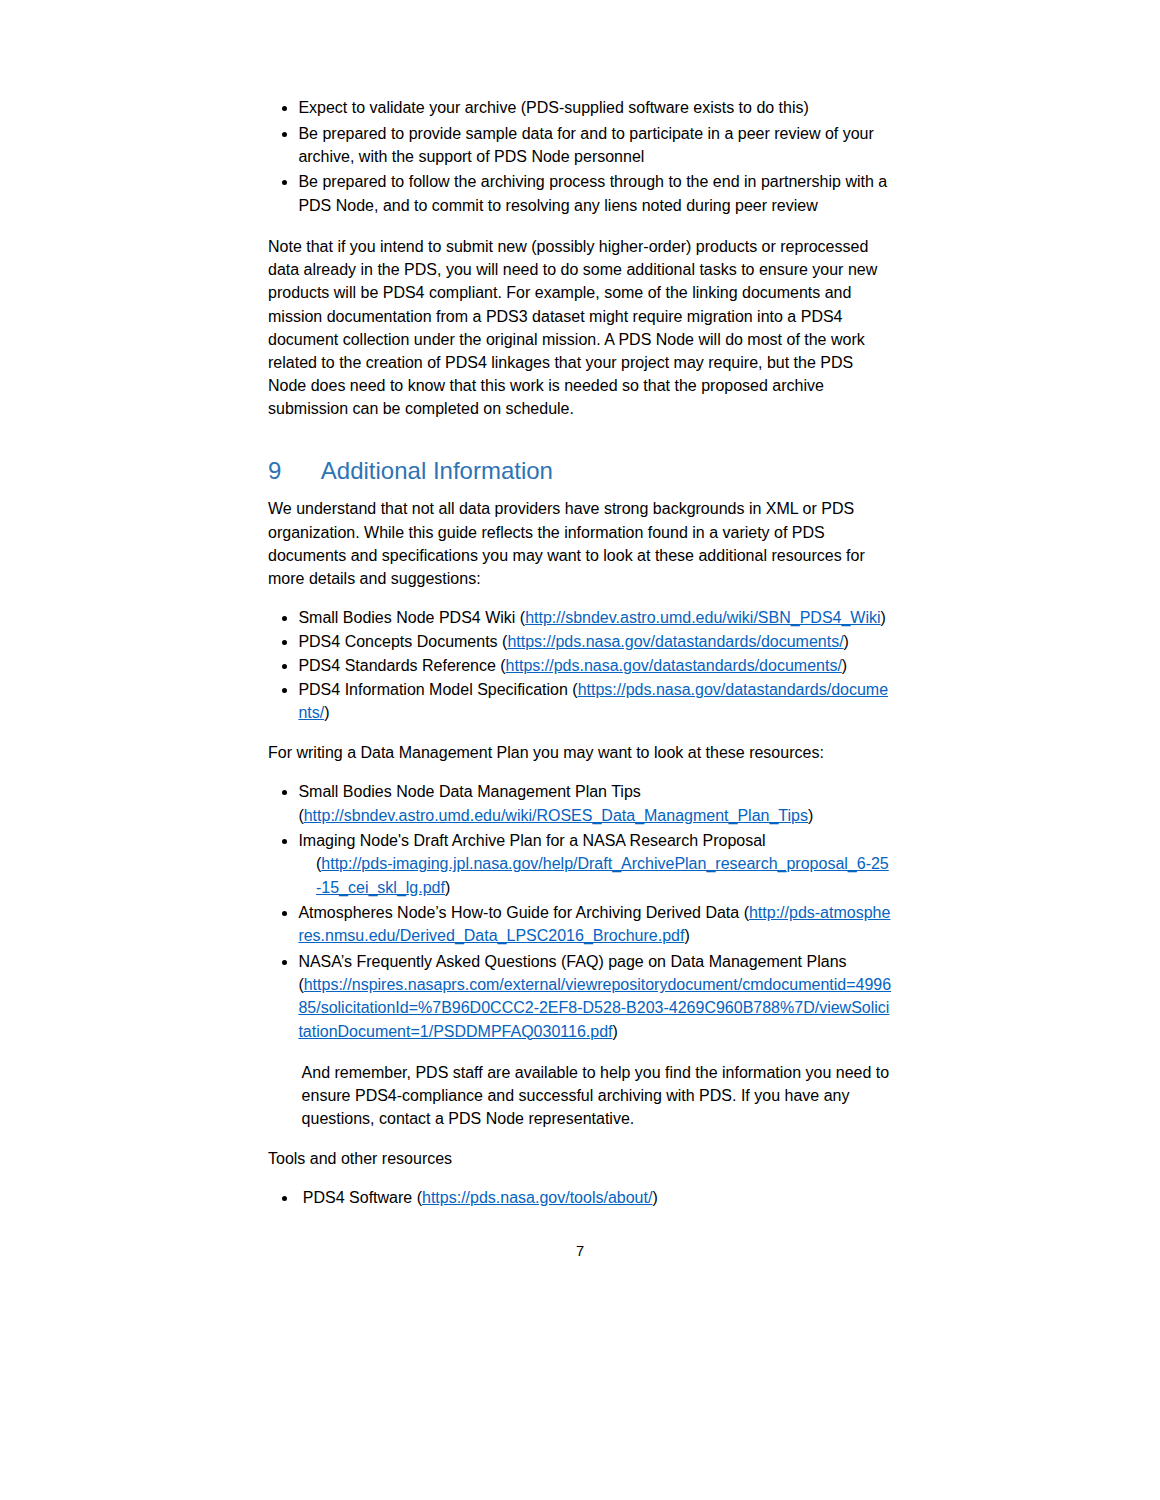Expect to validate your archive (PDS-supplied software exists to do this)
Be prepared to provide sample data for and to participate in a peer review of your archive, with the support of PDS Node personnel
Be prepared to follow the archiving process through to the end in partnership with a PDS Node, and to commit to resolving any liens noted during peer review
Note that if you intend to submit new (possibly higher-order) products or reprocessed data already in the PDS, you will need to do some additional tasks to ensure your new products will be PDS4 compliant. For example, some of the linking documents and mission documentation from a PDS3 dataset might require migration into a PDS4 document collection under the original mission. A PDS Node will do most of the work related to the creation of PDS4 linkages that your project may require, but the PDS Node does need to know that this work is needed so that the proposed archive submission can be completed on schedule.
9 Additional Information
We understand that not all data providers have strong backgrounds in XML or PDS organization. While this guide reflects the information found in a variety of PDS documents and specifications you may want to look at these additional resources for more details and suggestions:
Small Bodies Node PDS4 Wiki (http://sbndev.astro.umd.edu/wiki/SBN_PDS4_Wiki)
PDS4 Concepts Documents (https://pds.nasa.gov/datastandards/documents/)
PDS4 Standards Reference (https://pds.nasa.gov/datastandards/documents/)
PDS4 Information Model Specification (https://pds.nasa.gov/datastandards/documents/)
For writing a Data Management Plan you may want to look at these resources:
Small Bodies Node Data Management Plan Tips
(http://sbndev.astro.umd.edu/wiki/ROSES_Data_Managment_Plan_Tips)
Imaging Node's Draft Archive Plan for a NASA Research Proposal
(http://pds-imaging.jpl.nasa.gov/help/Draft_ArchivePlan_research_proposal_6-25-15_cei_skl_lg.pdf)
Atmospheres Node’s How-to Guide for Archiving Derived Data (http://pds-atmospheres.nmsu.edu/Derived_Data_LPSC2016_Brochure.pdf)
NASA’s Frequently Asked Questions (FAQ) page on Data Management Plans
(https://nspires.nasaprs.com/external/viewrepositorydocument/cmdocumentid=499685/solicitationId=%7B96D0CCC2-2EF8-D528-B203-4269C960B788%7D/viewSolicitationDocument=1/PSDDMPFAQ030116.pdf)
And remember, PDS staff are available to help you find the information you need to ensure PDS4-compliance and successful archiving with PDS. If you have any questions, contact a PDS Node representative.
Tools and other resources
PDS4 Software (https://pds.nasa.gov/tools/about/)
7